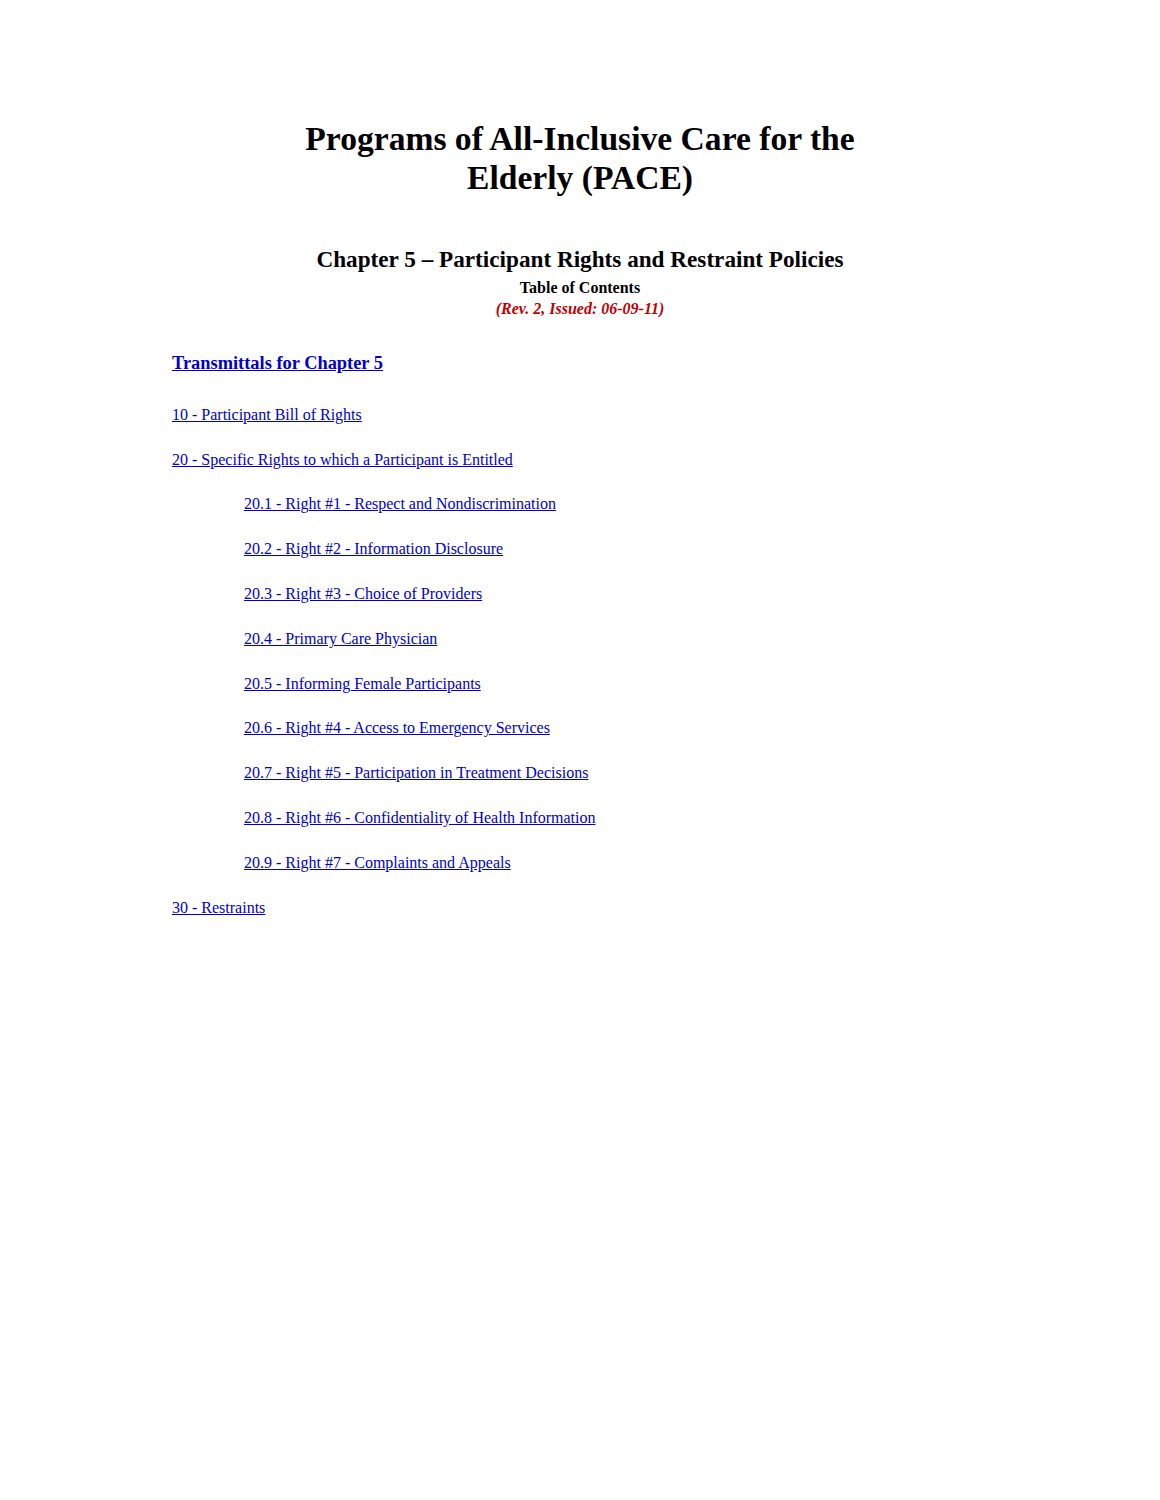Programs of All-Inclusive Care for the
Elderly (PACE)
Chapter 5 – Participant Rights and Restraint Policies
Table of Contents
(Rev. 2, Issued: 06-09-11)
Transmittals for Chapter 5
10 - Participant Bill of Rights
20 - Specific Rights to which a Participant is Entitled
20.1 - Right #1 - Respect and Nondiscrimination
20.2 - Right #2 - Information Disclosure
20.3 - Right #3 - Choice of Providers
20.4 - Primary Care Physician
20.5 - Informing Female Participants
20.6 - Right #4 - Access to Emergency Services
20.7 - Right #5 - Participation in Treatment Decisions
20.8 - Right #6 - Confidentiality of Health Information
20.9 - Right #7 - Complaints and Appeals
30 - Restraints